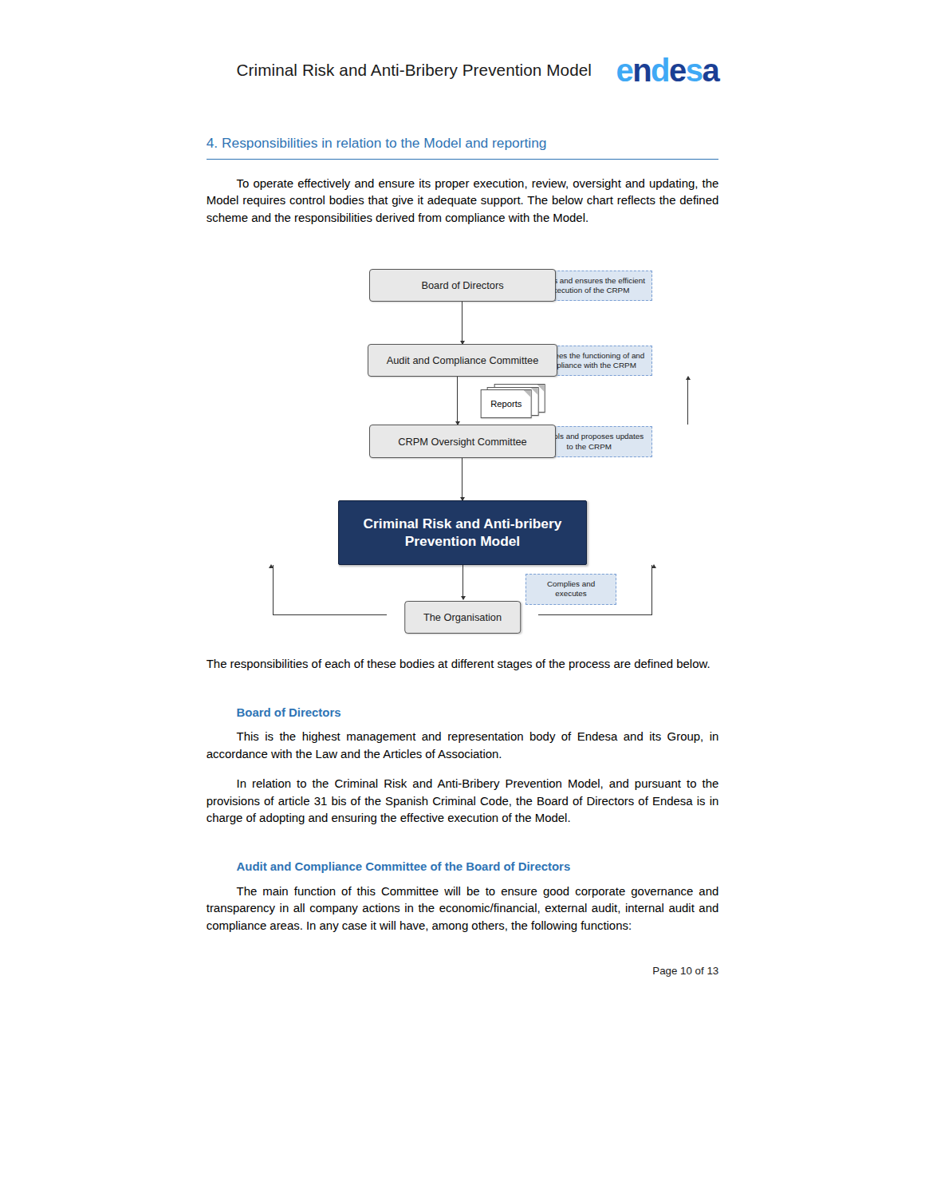Criminal Risk and Anti-Bribery Prevention Model
endesa
4. Responsibilities in relation to the Model and reporting
To operate effectively and ensure its proper execution, review, oversight and updating, the Model requires control bodies that give it adequate support. The below chart reflects the defined scheme and the responsibilities derived from compliance with the Model.
Board of Directors
Adopts and ensures the efficient execution of the CRPM
Audit and Compliance Committee
Oversees the functioning of and compliance with the CRPM
Reports
CRPM Oversight Committee
Controls and proposes updates to the CRPM
Criminal Risk and Anti-bribery
Prevention Model
The Organisation
Complies and executes
The responsibilities of each of these bodies at different stages of the process are defined below.
Board of Directors
This is the highest management and representation body of Endesa and its Group, in accordance with the Law and the Articles of Association.
In relation to the Criminal Risk and Anti-Bribery Prevention Model, and pursuant to the provisions of article 31 bis of the Spanish Criminal Code, the Board of Directors of Endesa is in charge of adopting and ensuring the effective execution of the Model.
Audit and Compliance Committee of the Board of Directors
The main function of this Committee will be to ensure good corporate governance and transparency in all company actions in the economic/financial, external audit, internal audit and compliance areas. In any case it will have, among others, the following functions:
Page 10 of 13